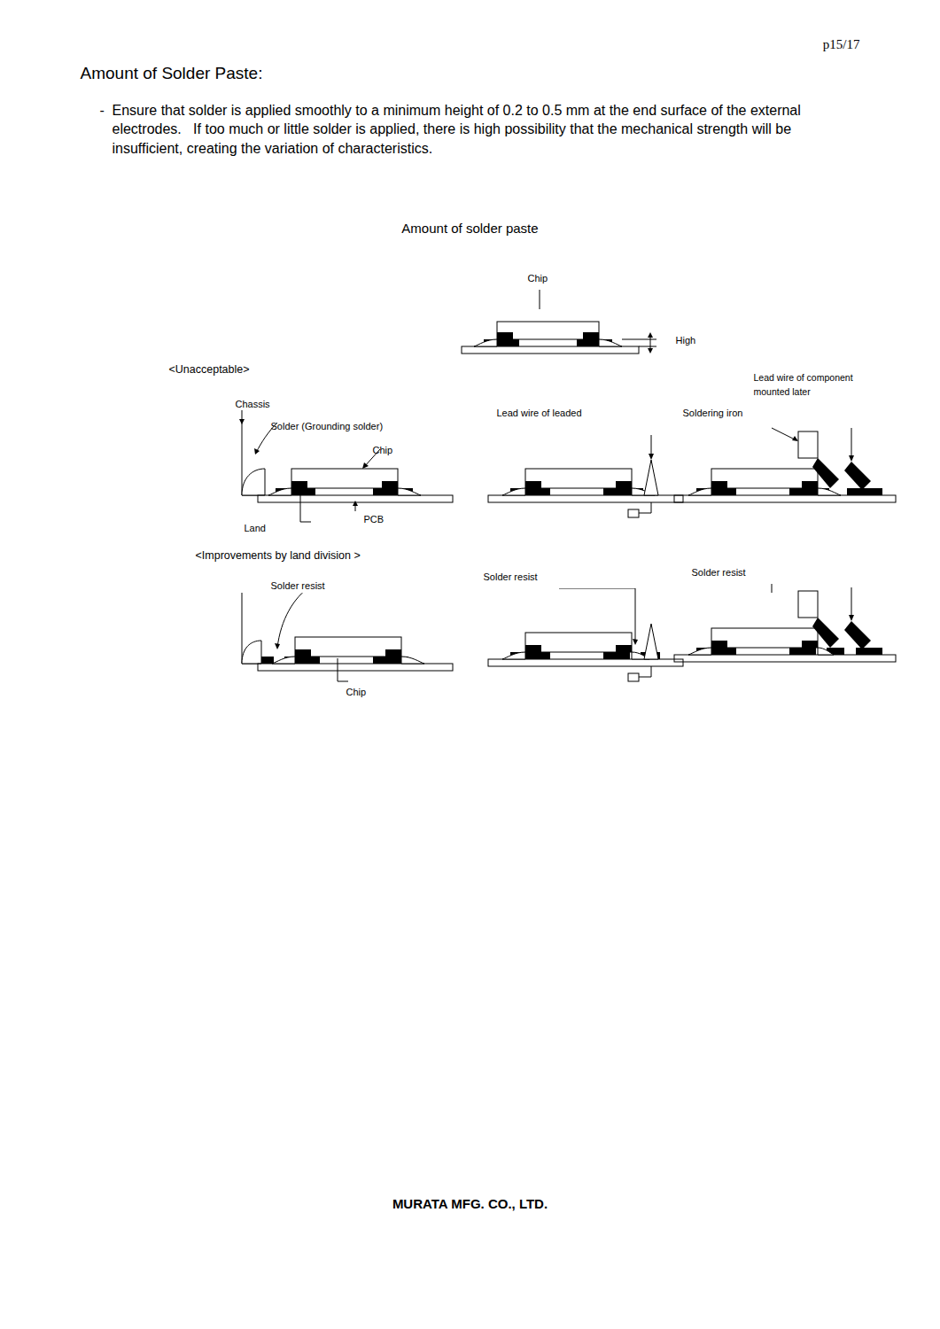p15/17
Amount of Solder Paste:
Ensure that solder is applied smoothly to a minimum height of 0.2 to 0.5 mm at the end surface of the external electrodes. If too much or little solder is applied, there is high possibility that the mechanical strength will be insufficient, creating the variation of characteristics.
Amount of solder paste
Chip
High
<Unacceptable>
Lead wire of component
mounted later
Chassis
Solder (Grounding solder)
Chip
PCB
Land
Lead wire of leaded
Soldering iron
<Improvements by land division >
Solder resist
Chip
Solder resist
Solder resist
MURATA MFG. CO., LTD.